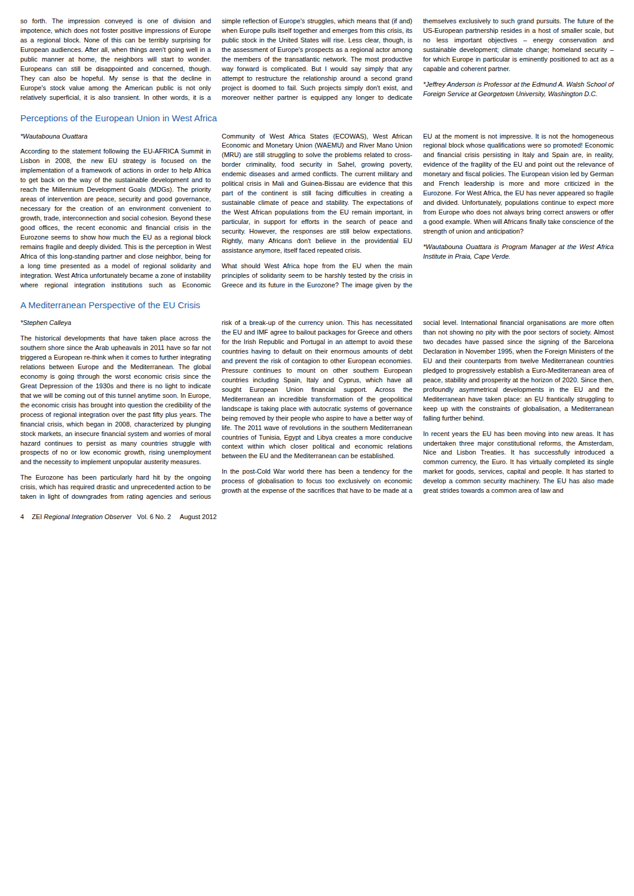so forth. The impression conveyed is one of division and impotence, which does not foster positive impressions of Europe as a regional block. None of this can be terribly surprising for European audiences. After all, when things aren't going well in a public manner at home, the neighbors will start to wonder. Europeans can still be disappointed and concerned, though. They can also be hopeful. My sense is that the decline in Europe's stock value among the American public is not only relatively superficial, it is also transient. In other words, it is a simple reflection of Europe's struggles, which means that (if and) when Europe pulls itself together and emerges from this crisis, its public stock in the United States will rise. Less clear, though, is the assessment of Europe's prospects as a regional actor among the members of the transatlantic network. The most productive way forward is complicated. But I would say simply that any attempt to restructure the relationship around a second grand project is doomed to fail. Such projects simply don't exist, and moreover neither partner is equipped any longer to dedicate themselves exclusively to such grand pursuits. The future of the US-European partnership resides in a host of smaller scale, but no less important objectives – energy conservation and sustainable development; climate change; homeland security – for which Europe in particular is eminently positioned to act as a capable and coherent partner.
*Jeffrey Anderson is Professor at the Edmund A. Walsh School of Foreign Service at Georgetown University, Washington D.C.
Perceptions of the European Union in West Africa
*Wautabouna Ouattara
According to the statement following the EU-AFRICA Summit in Lisbon in 2008, the new EU strategy is focused on the implementation of a framework of actions in order to help Africa to get back on the way of the sustainable development and to reach the Millennium Development Goals (MDGs). The priority areas of intervention are peace, security and good governance, necessary for the creation of an environment convenient to growth, trade, interconnection and social cohesion. Beyond these good offices, the recent economic and financial crisis in the Eurozone seems to show how much the EU as a regional block remains fragile and deeply divided. This is the perception in West Africa of this long-standing partner and close neighbor, being for a long time presented as a model of regional solidarity and integration. West Africa unfortunately became a zone of instability where regional integration institutions such as Economic Community of West Africa States (ECOWAS), West African Economic and Monetary Union (WAEMU) and River Mano Union (MRU) are still struggling to solve the problems related to cross-border criminality, food security in Sahel, growing poverty, endemic diseases and armed conflicts. The current military and political crisis in Mali and Guinea-Bissau are evidence that this part of the continent is still facing difficulties in creating a sustainable climate of peace and stability. The expectations of the West African populations from the EU remain important, in particular, in support for efforts in the search of peace and security. However, the responses are still below expectations. Rightly, many Africans don't believe in the providential EU assistance anymore, itself faced repeated crisis.
What should West Africa hope from the EU when the main principles of solidarity seem to be harshly tested by the crisis in Greece and its future in the Eurozone? The image given by the EU at the moment is not impressive. It is not the homogeneous regional block whose qualifications were so promoted! Economic and financial crisis persisting in Italy and Spain are, in reality, evidence of the fragility of the EU and point out the relevance of monetary and fiscal policies. The European vision led by German and French leadership is more and more criticized in the Eurozone. For West Africa, the EU has never appeared so fragile and divided. Unfortunately, populations continue to expect more from Europe who does not always bring correct answers or offer a good example. When will Africans finally take conscience of the strength of union and anticipation?
*Wautabouna Ouattara is Program Manager at the West Africa Institute in Praia, Cape Verde.
A Mediterranean Perspective of the EU Crisis
*Stephen Calleya
The historical developments that have taken place across the southern shore since the Arab upheavals in 2011 have so far not triggered a European re-think when it comes to further integrating relations between Europe and the Mediterranean. The global economy is going through the worst economic crisis since the Great Depression of the 1930s and there is no light to indicate that we will be coming out of this tunnel anytime soon. In Europe, the economic crisis has brought into question the credibility of the process of regional integration over the past fifty plus years. The financial crisis, which began in 2008, characterized by plunging stock markets, an insecure financial system and worries of moral hazard continues to persist as many countries struggle with prospects of no or low economic growth, rising unemployment and the necessity to implement unpopular austerity measures.
The Eurozone has been particularly hard hit by the ongoing crisis, which has required drastic and unprecedented action to be taken in light of downgrades from rating agencies and serious risk of a break-up of the currency union. This has necessitated the EU and IMF agree to bailout packages for Greece and others for the Irish Republic and Portugal in an attempt to avoid these countries having to default on their enormous amounts of debt and prevent the risk of contagion to other European economies. Pressure continues to mount on other southern European countries including Spain, Italy and Cyprus, which have all sought European Union financial support. Across the Mediterranean an incredible transformation of the geopolitical landscape is taking place with autocratic systems of governance being removed by their people who aspire to have a better way of life. The 2011 wave of revolutions in the southern Mediterranean countries of Tunisia, Egypt and Libya creates a more conducive context within which closer political and economic relations between the EU and the Mediterranean can be established.
In the post-Cold War world there has been a tendency for the process of globalisation to focus too exclusively on economic growth at the expense of the sacrifices that have to be made at a social level. International financial organisations are more often than not showing no pity with the poor sectors of society. Almost two decades have passed since the signing of the Barcelona Declaration in November 1995, when the Foreign Ministers of the EU and their counterparts from twelve Mediterranean countries pledged to progressively establish a Euro-Mediterranean area of peace, stability and prosperity at the horizon of 2020. Since then, profoundly asymmetrical developments in the EU and the Mediterranean have taken place: an EU frantically struggling to keep up with the constraints of globalisation, a Mediterranean falling further behind.
In recent years the EU has been moving into new areas. It has undertaken three major constitutional reforms, the Amsterdam, Nice and Lisbon Treaties. It has successfully introduced a common currency, the Euro. It has virtually completed its single market for goods, services, capital and people. It has started to develop a common security machinery. The EU has also made great strides towards a common area of law and
4 ZEI Regional Integration Observer Vol. 6 No. 2 August 2012